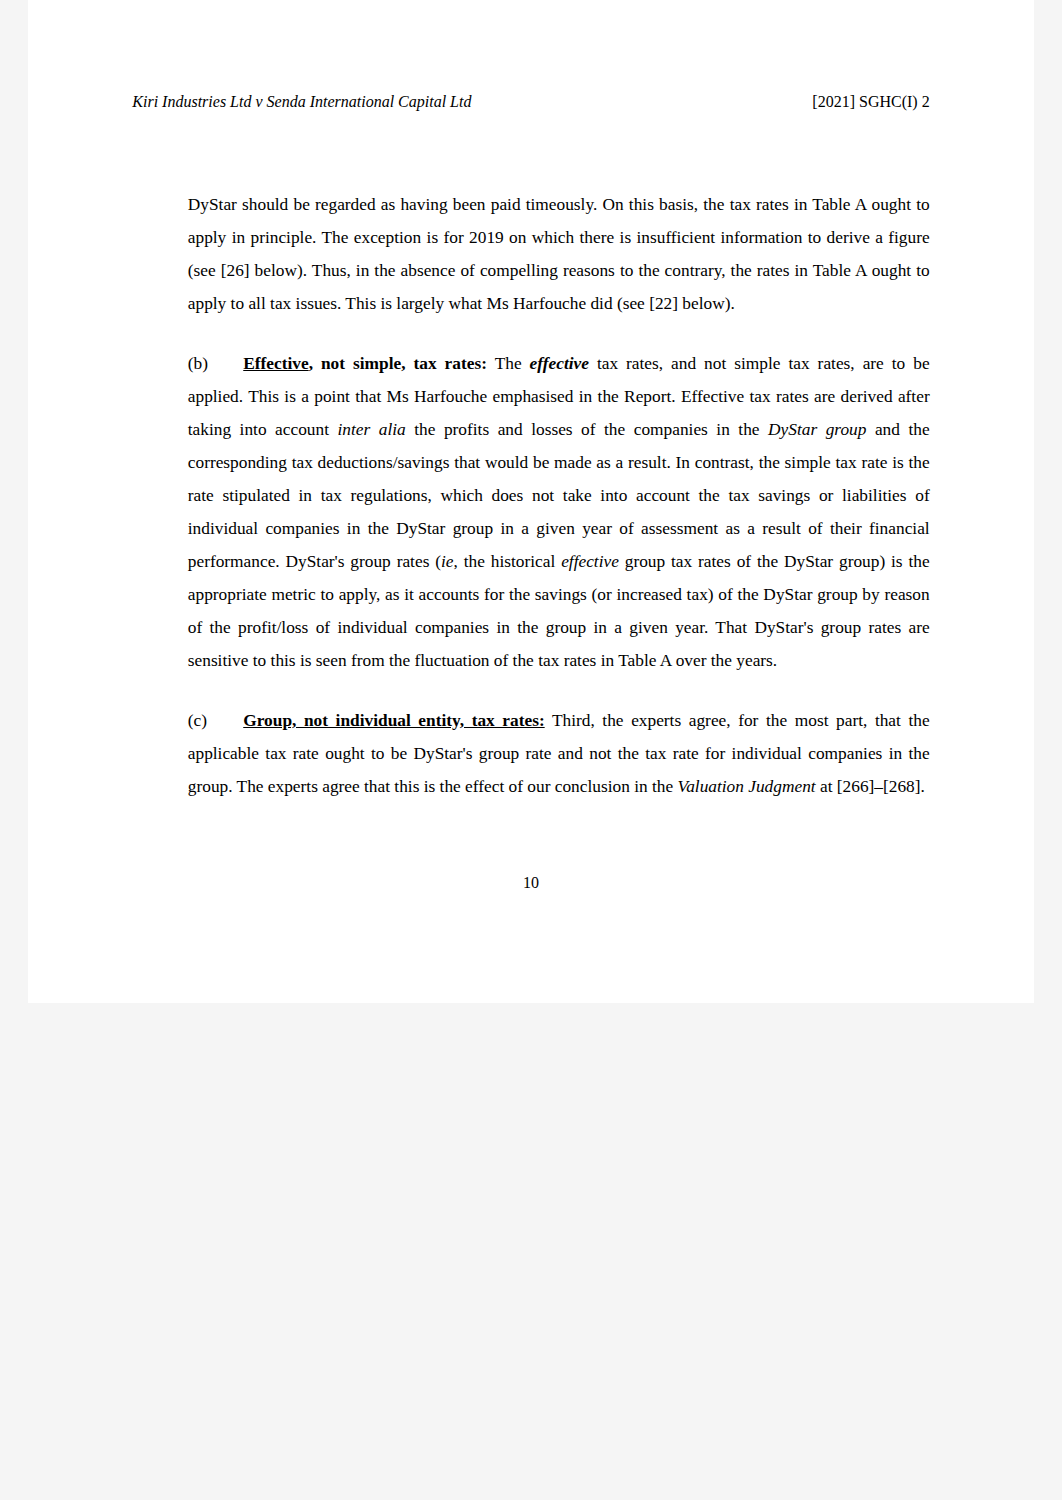Kiri Industries Ltd v Senda International Capital Ltd [2021] SGHC(I) 2
DyStar should be regarded as having been paid timeously. On this basis, the tax rates in Table A ought to apply in principle. The exception is for 2019 on which there is insufficient information to derive a figure (see [26] below). Thus, in the absence of compelling reasons to the contrary, the rates in Table A ought to apply to all tax issues. This is largely what Ms Harfouche did (see [22] below).
(b) Effective, not simple, tax rates: The effective tax rates, and not simple tax rates, are to be applied. This is a point that Ms Harfouche emphasised in the Report. Effective tax rates are derived after taking into account inter alia the profits and losses of the companies in the DyStar group and the corresponding tax deductions/savings that would be made as a result. In contrast, the simple tax rate is the rate stipulated in tax regulations, which does not take into account the tax savings or liabilities of individual companies in the DyStar group in a given year of assessment as a result of their financial performance. DyStar's group rates (ie, the historical effective group tax rates of the DyStar group) is the appropriate metric to apply, as it accounts for the savings (or increased tax) of the DyStar group by reason of the profit/loss of individual companies in the group in a given year. That DyStar's group rates are sensitive to this is seen from the fluctuation of the tax rates in Table A over the years.
(c) Group, not individual entity, tax rates: Third, the experts agree, for the most part, that the applicable tax rate ought to be DyStar's group rate and not the tax rate for individual companies in the group. The experts agree that this is the effect of our conclusion in the Valuation Judgment at [266]–[268].
10